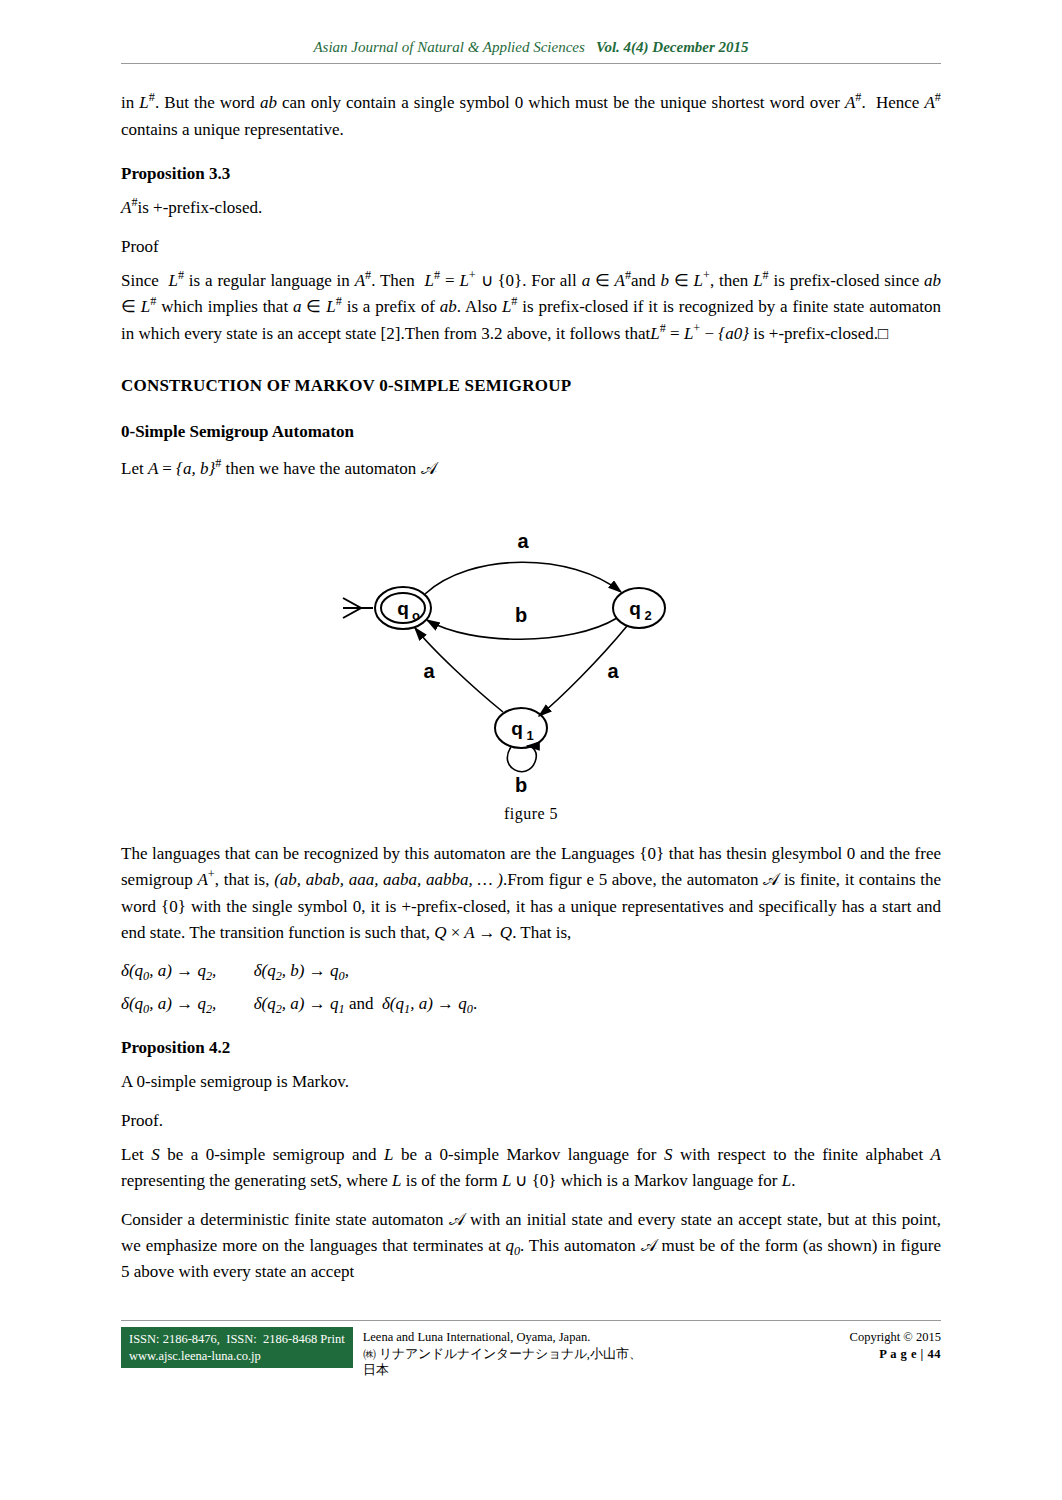Asian Journal of Natural & Applied Sciences Vol. 4(4) December 2015
in L#. But the word ab can only contain a single symbol 0 which must be the unique shortest word over A#. Hence A# contains a unique representative.
Proposition 3.3
A#is +-prefix-closed.
Proof
Since L# is a regular language in A#. Then L# = L+ ∪ {0}. For all a ∈ A#and b ∈ L+, then L# is prefix-closed since ab ∈ L# which implies that a ∈ L# is a prefix of ab. Also L# is prefix-closed if it is recognized by a finite state automaton in which every state is an accept state [2].Then from 3.2 above, it follows thatL# = L+ − {a0} is +-prefix-closed.□
CONSTRUCTION OF MARKOV 0-SIMPLE SEMIGROUP
0-Simple Semigroup Automaton
Let A = {a, b}# then we have the automaton 𝒜
q o q 2 q 1 a b a a b
figure 5
The languages that can be recognized by this automaton are the Languages {0} that has thesin glesymbol 0 and the free semigroup A+, that is, (ab, abab, aaa, aaba, aabba, … ).From figur e 5 above, the automaton 𝒜 is finite, it contains the word {0} with the single symbol 0, it is +-prefix-closed, it has a unique representatives and specifically has a start and end state. The transition function is such that, Q × A → Q. That is,
δ(q0, a) → q2, δ(q2, b) → q0,
δ(q0, a) → q2, δ(q2, a) → q1 and δ(q1, a) → q0.
Proposition 4.2
A 0-simple semigroup is Markov.
Proof.
Let S be a 0-simple semigroup and L be a 0-simple Markov language for S with respect to the finite alphabet A representing the generating setS, where L is of the form L ∪ {0} which is a Markov language for L.
Consider a deterministic finite state automaton 𝒜 with an initial state and every state an accept state, but at this point, we emphasize more on the languages that terminates at q0. This automaton 𝒜 must be of the form (as shown) in figure 5 above with every state an accept
ISSN: 2186-8476, ISSN: 2186-8468 Print
www.ajsc.leena-luna.co.jp
Leena and Luna International, Oyama, Japan.
㈱ リナアンドルナインターナショナル,小山市、日本
Copyright © 2015
P a g e | 44